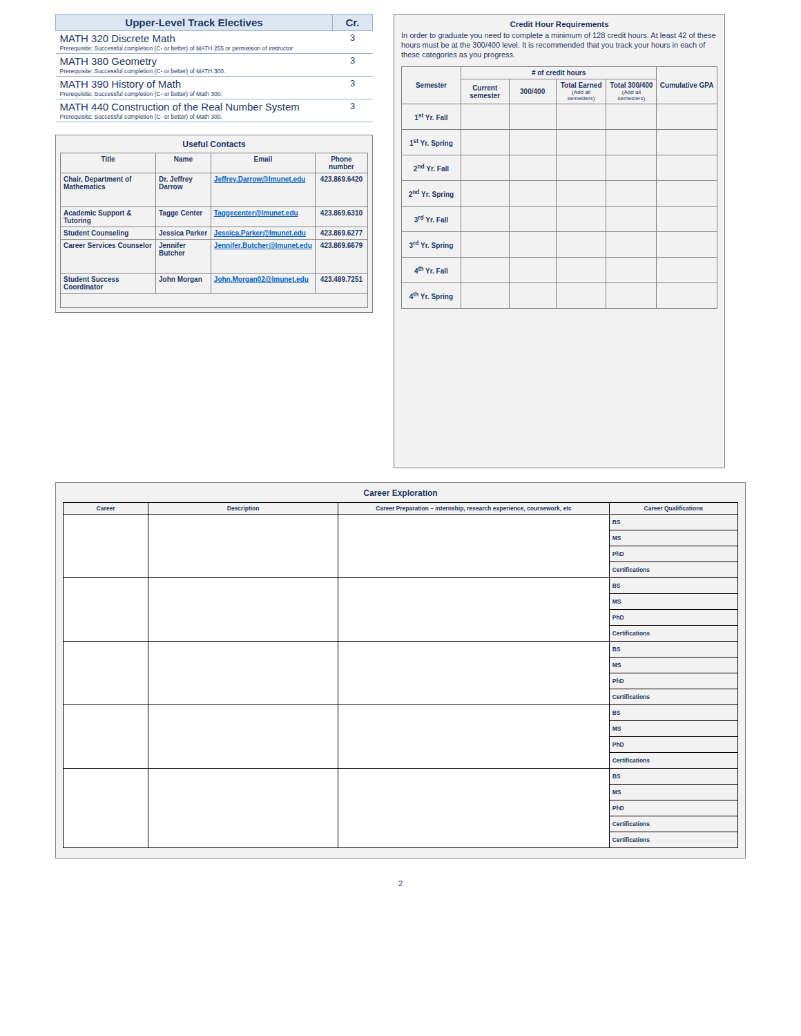| Upper-Level Track Electives | Cr. |
| --- | --- |
| MATH 320 Discrete Math Prerequisite: Successful completion (C- or better) of MATH 255 or permission of instructor | 3 |
| MATH 380 Geometry Prerequisite: Successful completion (C- or better) of MATH 300. | 3 |
| MATH 390 History of Math Prerequisite: Successful completion (C- or better) of Math 300. | 3 |
| MATH 440 Construction of the Real Number System Prerequisite: Successful completion (C- or better) of Math 300. | 3 |
Useful Contacts
| Title | Name | Email | Phone number |
| --- | --- | --- | --- |
| Chair, Department of Mathematics | Dr. Jeffrey Darrow | Jeffrey.Darrow@lmunet.edu | 423.869.6420 |
| Academic Support & Tutoring | Tagge Center | Taggecenter@lmunet.edu | 423.869.6310 |
| Student Counseling | Jessica Parker | Jessica.Parker@lmunet.edu | 423.869.6277 |
| Career Services Counselor | Jennifer Butcher | Jennifer.Butcher@lmunet.edu | 423.869.6679 |
| Student Success Coordinator | John Morgan | John.Morgan02@lmunet.edu | 423.489.7251 |
Credit Hour Requirements
In order to graduate you need to complete a minimum of 128 credit hours. At least 42 of these hours must be at the 300/400 level. It is recommended that you track your hours in each of these categories as you progress.
| Semester | # of credit hours | Cumulative GPA |
| --- | --- | --- |
| Current semester | 300/400 | Total Earned (Add all semesters) | Total 300/400 (Add all semesters) |
| 1 st Yr. Fall | | | | | |
| 1 st Yr. Spring | | | | | |
| 2 nd Yr. Fall | | | | | |
| 2 nd Yr. Spring | | | | | |
| 3 rd Yr. Fall | | | | | |
| 3 rd Yr. Spring | | | | | |
| 4 th Yr. Fall | | | | | |
| 4 th Yr. Spring | | | | | |
Career Exploration
| Career | Description | Career Preparation – internship, research experience, coursework, etc | Career Qualifications |
| --- | --- | --- | --- |
| | | | BS |
| MS |
| PhD |
| Certifications |
| | | | BS |
| MS |
| PhD |
| Certifications |
| | | | BS |
| MS |
| PhD |
| Certifications |
| | | | BS |
| MS |
| PhD |
| Certifications |
| | | | BS |
| MS |
| PhD |
| Certifications |
| Certifications |
2